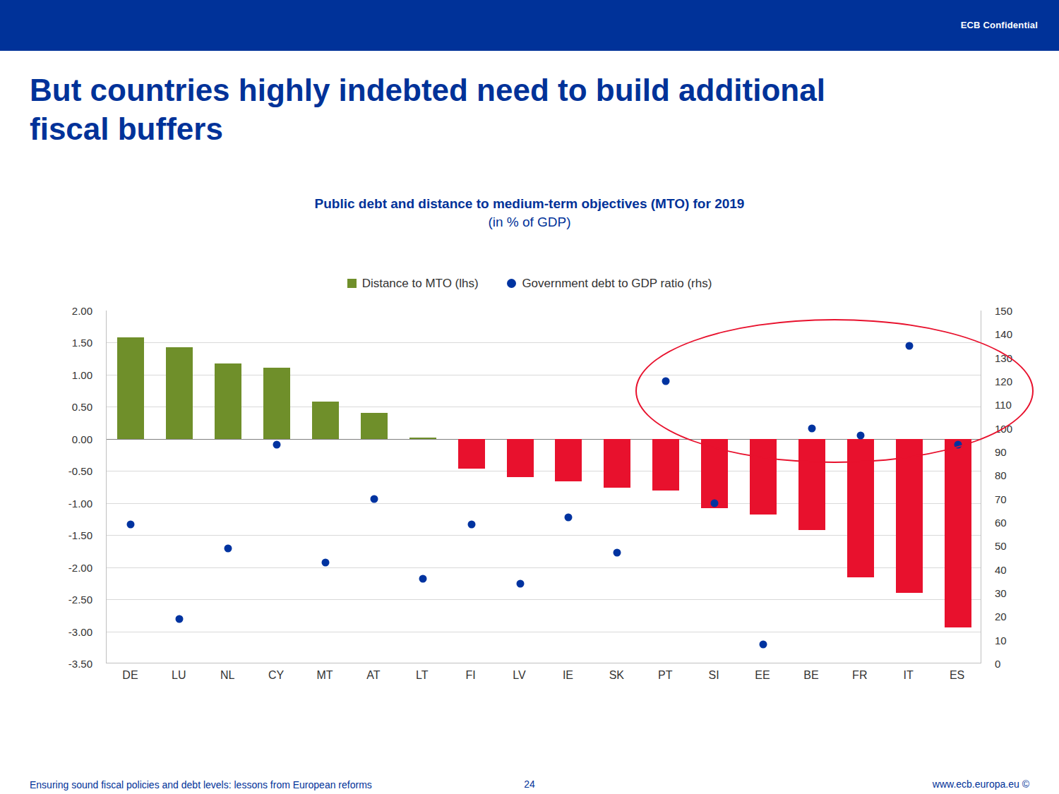ECB Confidential
But countries highly indebted need to build additional fiscal buffers
Public debt and distance to medium-term objectives (MTO) for 2019 (in % of GDP)
Distance to MTO (lhs) Government debt to GDP ratio (rhs)
2.00
1.50
1.00
0.50
0.00
-0.50
-1.00
-1.50
-2.00
-2.50
-3.00
-3.50
150
140
130
120
110
100
90
80
70
60
50
40
30
20
10
0
DE LU NL CY MT AT LT FI LV IE SK PT SI EE BE FR IT ES
Ensuring sound fiscal policies and debt levels: lessons from European reforms
24
www.ecb.europa.eu ©